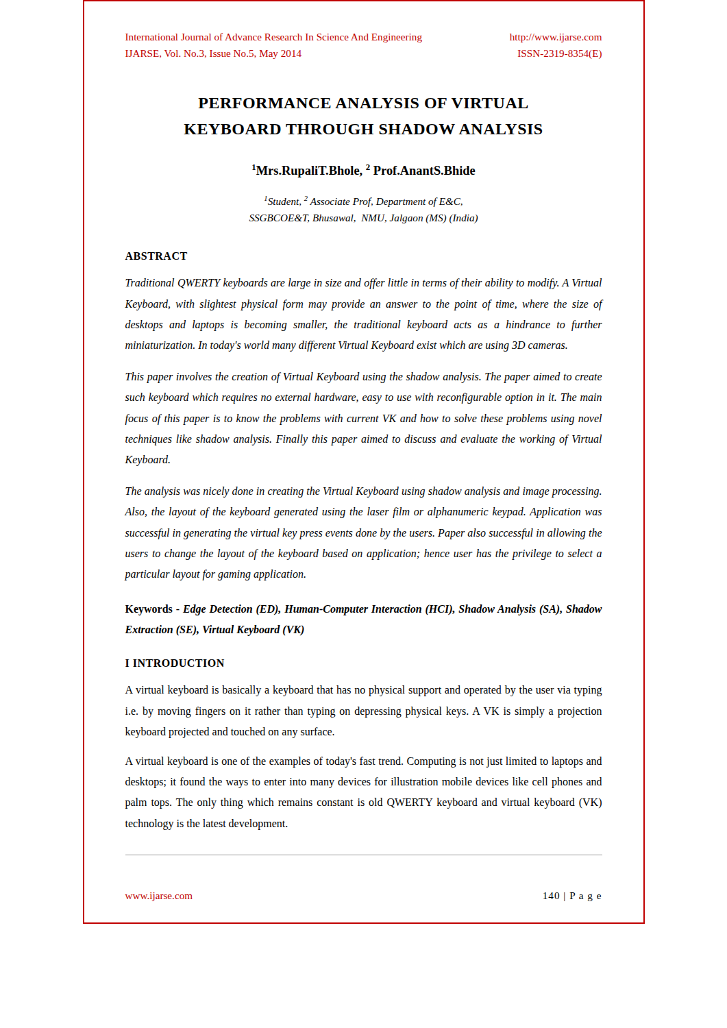International Journal of Advance Research In Science And Engineering
http://www.ijarse.com
IJARSE, Vol. No.3, Issue No.5, May 2014
ISSN-2319-8354(E)
PERFORMANCE ANALYSIS OF VIRTUAL
KEYBOARD THROUGH SHADOW ANALYSIS
1Mrs.RupaliT.Bhole, 2 Prof.AnantS.Bhide
1Student, 2 Associate Prof, Department of E&C,
SSGBCOE&T, Bhusawal, NMU, Jalgaon (MS) (India)
ABSTRACT
Traditional QWERTY keyboards are large in size and offer little in terms of their ability to modify. A Virtual Keyboard, with slightest physical form may provide an answer to the point of time, where the size of desktops and laptops is becoming smaller, the traditional keyboard acts as a hindrance to further miniaturization. In today's world many different Virtual Keyboard exist which are using 3D cameras.
This paper involves the creation of Virtual Keyboard using the shadow analysis. The paper aimed to create such keyboard which requires no external hardware, easy to use with reconfigurable option in it. The main focus of this paper is to know the problems with current VK and how to solve these problems using novel techniques like shadow analysis. Finally this paper aimed to discuss and evaluate the working of Virtual Keyboard.
The analysis was nicely done in creating the Virtual Keyboard using shadow analysis and image processing. Also, the layout of the keyboard generated using the laser film or alphanumeric keypad. Application was successful in generating the virtual key press events done by the users. Paper also successful in allowing the users to change the layout of the keyboard based on application; hence user has the privilege to select a particular layout for gaming application.
Keywords - Edge Detection (ED), Human-Computer Interaction (HCI), Shadow Analysis (SA), Shadow Extraction (SE), Virtual Keyboard (VK)
I INTRODUCTION
A virtual keyboard is basically a keyboard that has no physical support and operated by the user via typing i.e. by moving fingers on it rather than typing on depressing physical keys. A VK is simply a projection keyboard projected and touched on any surface.
A virtual keyboard is one of the examples of today's fast trend. Computing is not just limited to laptops and desktops; it found the ways to enter into many devices for illustration mobile devices like cell phones and palm tops. The only thing which remains constant is old QWERTY keyboard and virtual keyboard (VK) technology is the latest development.
www.ijarse.com
140 | P a g e